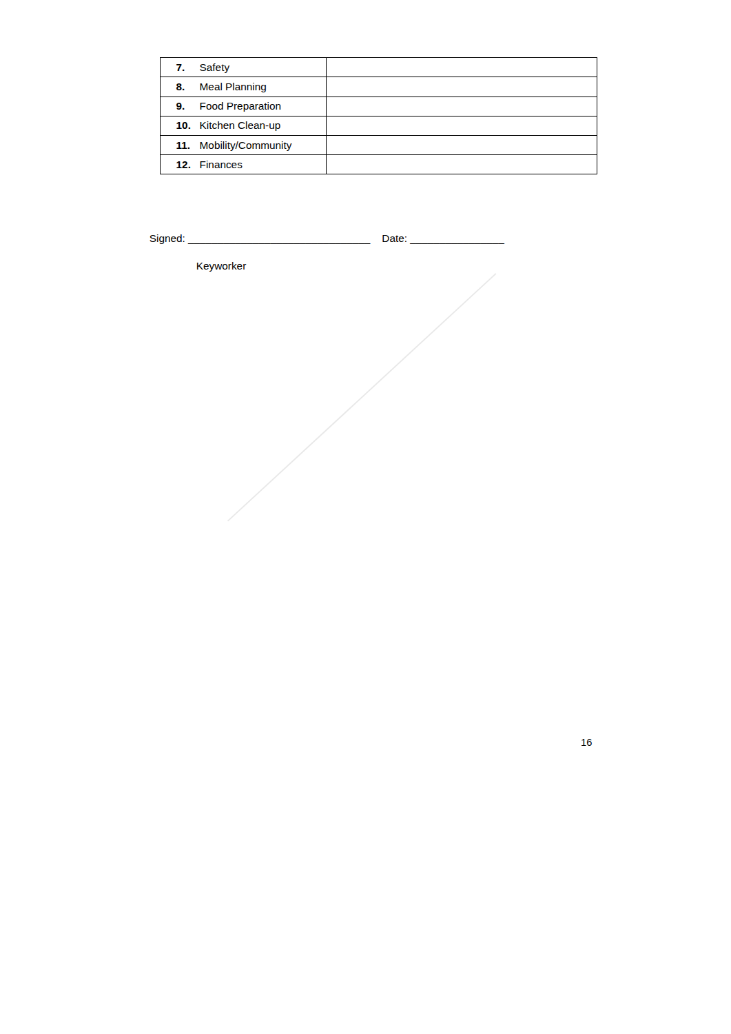| 7. Safety | |
| 8. Meal Planning | |
| 9. Food Preparation | |
| 10. Kitchen Clean-up | |
| 11. Mobility/Community | |
| 12. Finances | |
Signed: _______________________________ Date: ________________
Keyworker
16